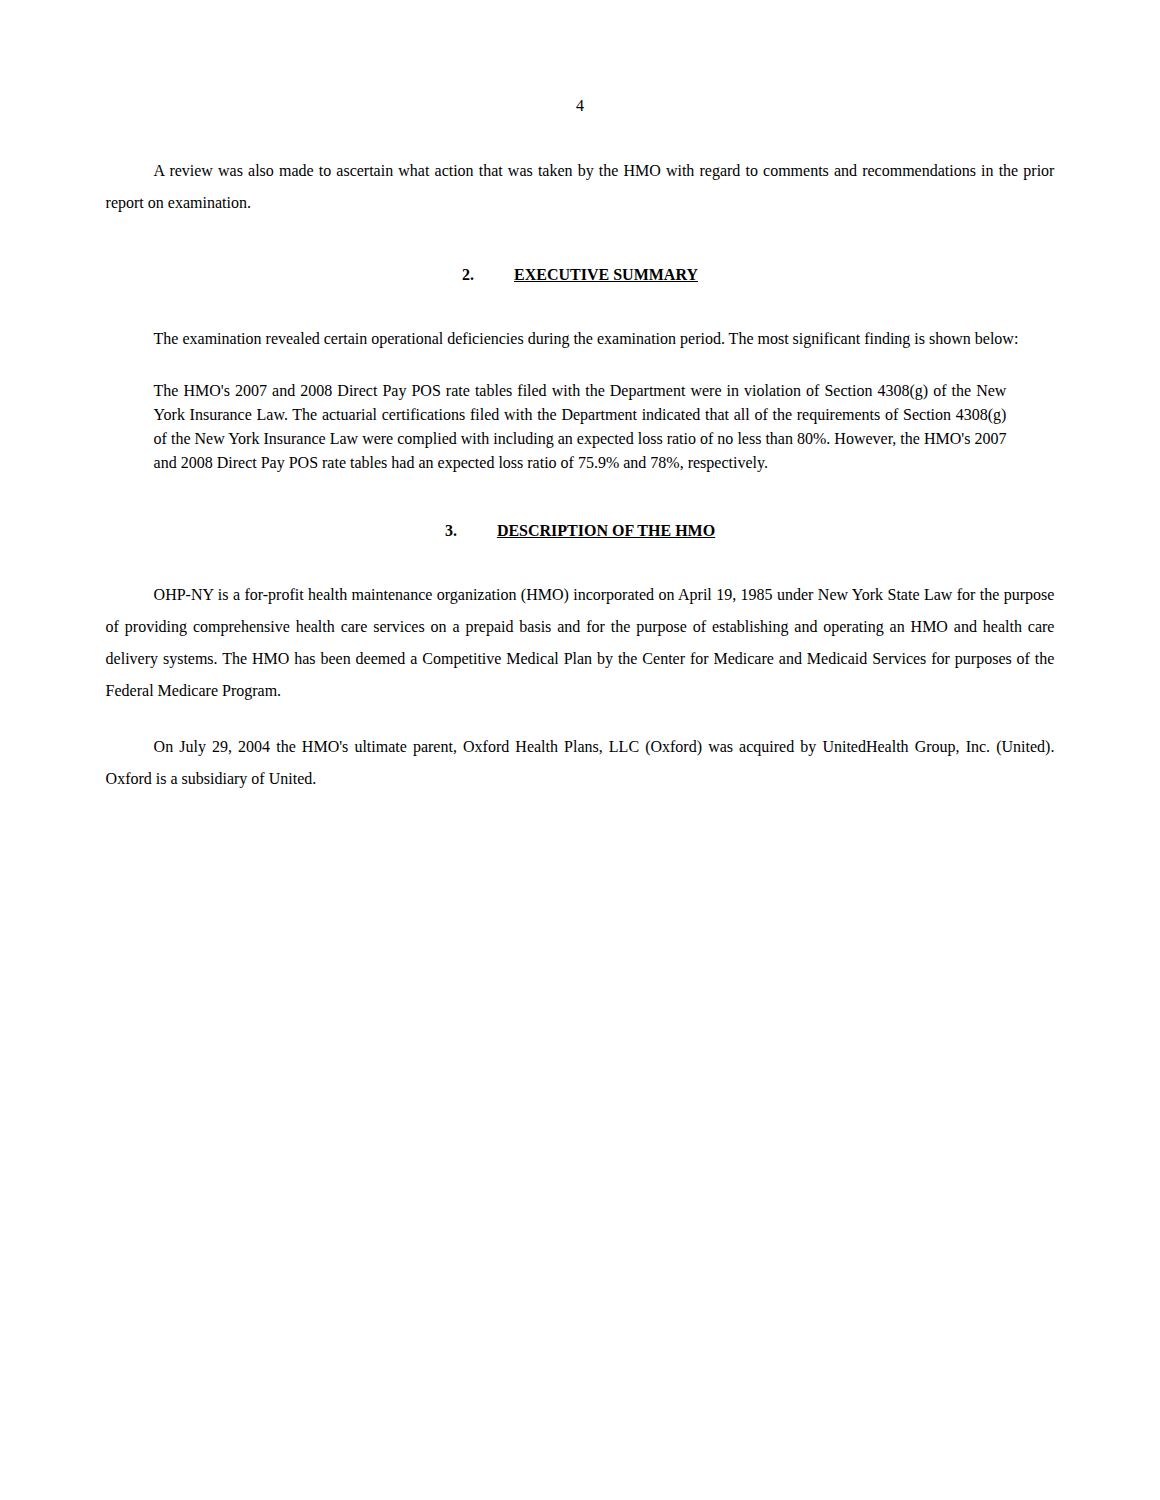4
A review was also made to ascertain what action that was taken by the HMO with regard to comments and recommendations in the prior report on examination.
2. EXECUTIVE SUMMARY
The examination revealed certain operational deficiencies during the examination period. The most significant finding is shown below:
The HMO's 2007 and 2008 Direct Pay POS rate tables filed with the Department were in violation of Section 4308(g) of the New York Insurance Law. The actuarial certifications filed with the Department indicated that all of the requirements of Section 4308(g) of the New York Insurance Law were complied with including an expected loss ratio of no less than 80%. However, the HMO's 2007 and 2008 Direct Pay POS rate tables had an expected loss ratio of 75.9% and 78%, respectively.
3. DESCRIPTION OF THE HMO
OHP-NY is a for-profit health maintenance organization (HMO) incorporated on April 19, 1985 under New York State Law for the purpose of providing comprehensive health care services on a prepaid basis and for the purpose of establishing and operating an HMO and health care delivery systems. The HMO has been deemed a Competitive Medical Plan by the Center for Medicare and Medicaid Services for purposes of the Federal Medicare Program.
On July 29, 2004 the HMO's ultimate parent, Oxford Health Plans, LLC (Oxford) was acquired by UnitedHealth Group, Inc. (United). Oxford is a subsidiary of United.